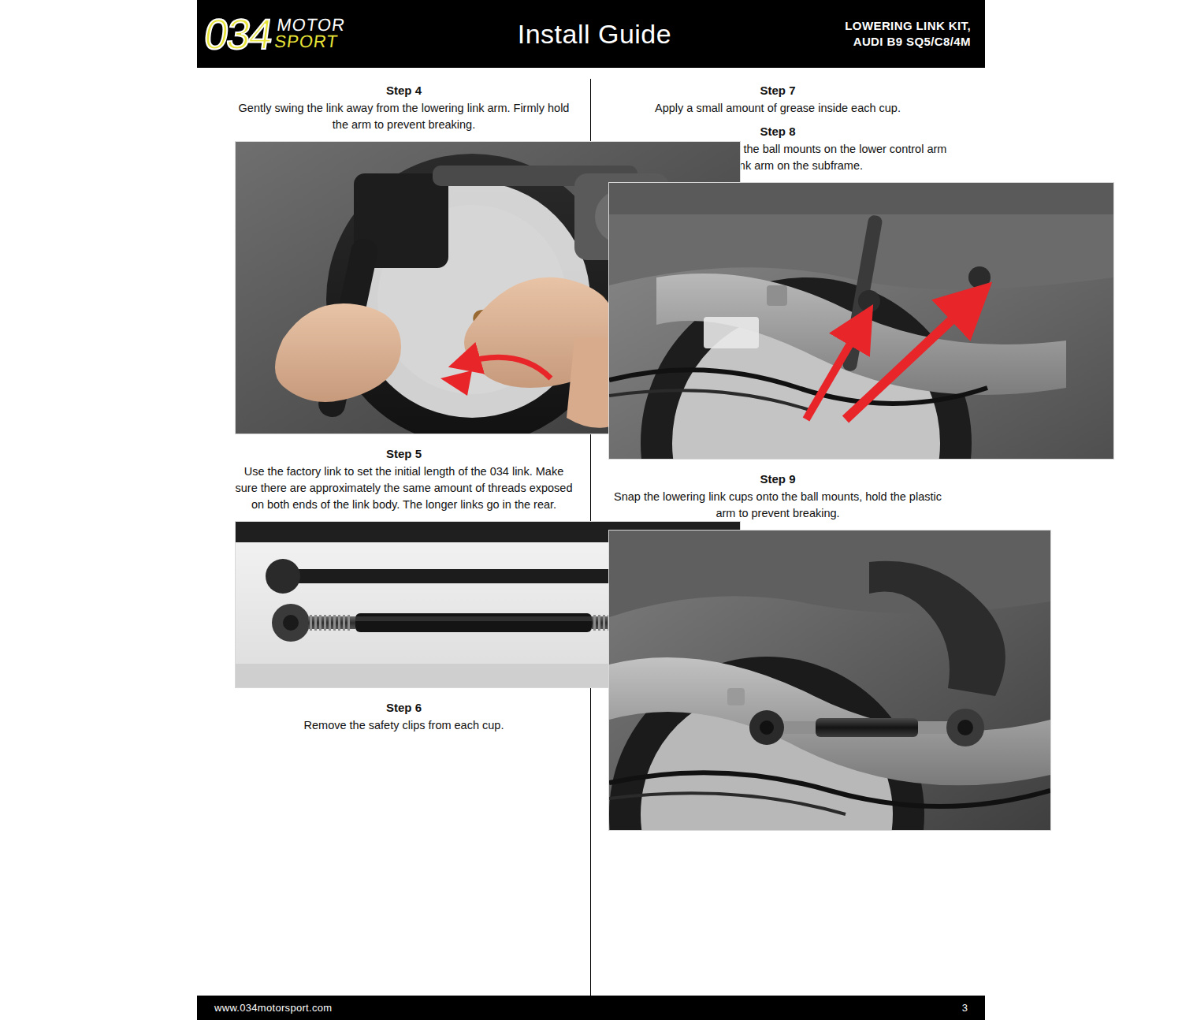034 MOTOR SPORT
Install Guide
LOWERING LINK KIT,
AUDI B9 SQ5/C8/4M
Step 4
Gently swing the link away from the lowering link arm. Firmly hold the arm to prevent breaking.
Step 5
Use the factory link to set the initial length of the 034 link. Make sure there are approximately the same amount of threads exposed on both ends of the link body. The longer links go in the rear.
Step 6
Remove the safety clips from each cup.
Step 7
Apply a small amount of grease inside each cup.
Step 8
Slide the dust covers over the ball mounts on the lower control arm and the link arm on the subframe.
Step 9
Snap the lowering link cups onto the ball mounts, hold the plastic arm to prevent breaking.
www.034motorsport.com 3